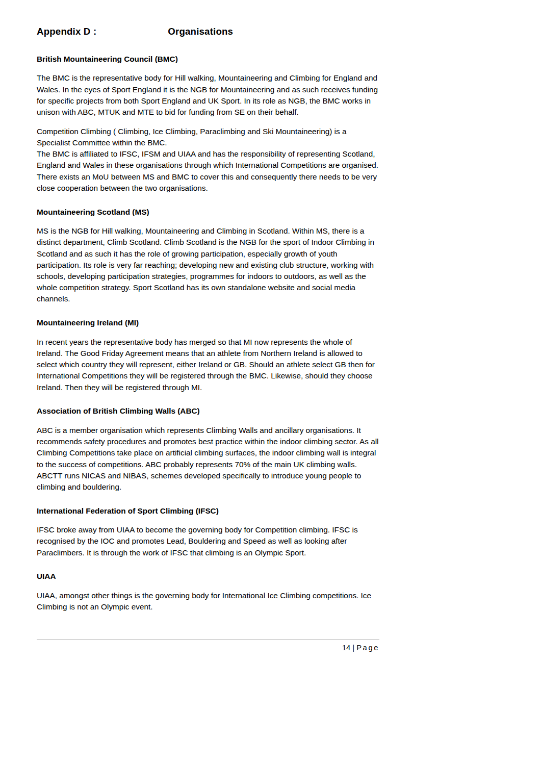Appendix D : Organisations
British Mountaineering Council (BMC)
The BMC is the representative body for Hill walking, Mountaineering and Climbing for England and Wales. In the eyes of Sport England it is the NGB for Mountaineering and as such receives funding for specific projects from both Sport England and UK Sport. In its role as NGB, the BMC works in unison with ABC, MTUK and MTE to bid for funding from SE on their behalf.
Competition Climbing ( Climbing, Ice Climbing, Paraclimbing and Ski Mountaineering) is a Specialist Committee within the BMC.
The BMC is affiliated to IFSC, IFSM and UIAA and has the responsibility of representing Scotland, England and Wales in these organisations through which International Competitions are organised. There exists an MoU between MS and BMC to cover this and consequently there needs to be very close cooperation between the two organisations.
Mountaineering Scotland (MS)
MS is the NGB for Hill walking, Mountaineering and Climbing in Scotland. Within MS, there is a distinct department, Climb Scotland. Climb Scotland is the NGB for the sport of Indoor Climbing in Scotland and as such it has the role of growing participation, especially growth of youth participation. Its role is very far reaching; developing new and existing club structure, working with schools, developing participation strategies, programmes for indoors to outdoors, as well as the whole competition strategy. Sport Scotland has its own standalone website and social media channels.
Mountaineering Ireland (MI)
In recent years the representative body has merged so that MI now represents the whole of Ireland. The Good Friday Agreement means that an athlete from Northern Ireland is allowed to select which country they will represent, either Ireland or GB. Should an athlete select GB then for International Competitions they will be registered through the BMC. Likewise, should they choose Ireland. Then they will be registered through MI.
Association of British Climbing Walls (ABC)
ABC is a member organisation which represents Climbing Walls and ancillary organisations. It recommends safety procedures and promotes best practice within the indoor climbing sector. As all Climbing Competitions take place on artificial climbing surfaces, the indoor climbing wall is integral to the success of competitions. ABC probably represents 70% of the main UK climbing walls. ABCTT runs NICAS and NIBAS, schemes developed specifically to introduce young people to climbing and bouldering.
International Federation of Sport Climbing (IFSC)
IFSC broke away from UIAA to become the governing body for Competition climbing. IFSC is recognised by the IOC and promotes Lead, Bouldering and Speed as well as looking after Paraclimbers. It is through the work of IFSC that climbing is an Olympic Sport.
UIAA
UIAA, amongst other things is the governing body for International Ice Climbing competitions. Ice Climbing is not an Olympic event.
14 | Page